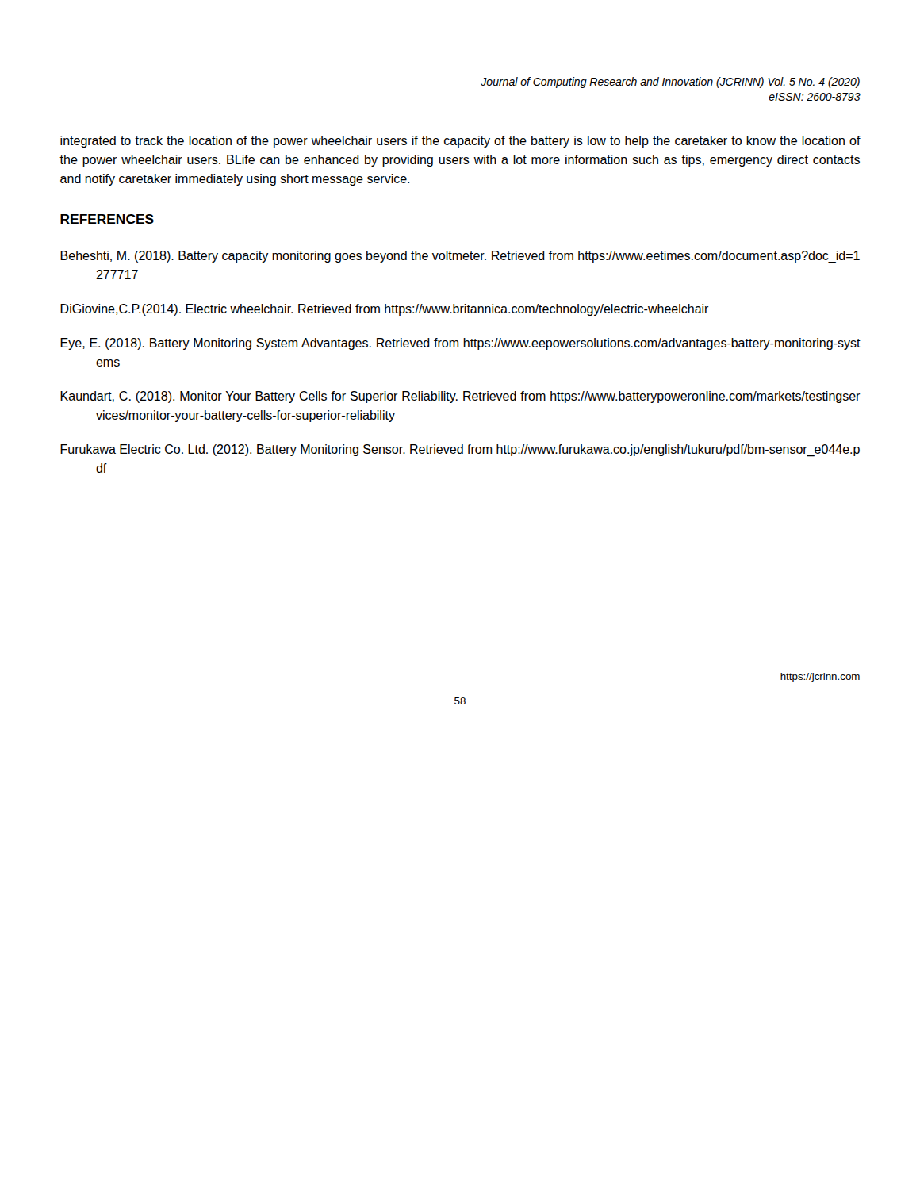Journal of Computing Research and Innovation (JCRINN) Vol. 5 No. 4 (2020)
eISSN: 2600-8793
integrated to track the location of the power wheelchair users if the capacity of the battery is low to help the caretaker to know the location of the power wheelchair users. BLife can be enhanced by providing users with a lot more information such as tips, emergency direct contacts and notify caretaker immediately using short message service.
REFERENCES
Beheshti, M. (2018). Battery capacity monitoring goes beyond the voltmeter. Retrieved from https://www.eetimes.com/document.asp?doc_id=1277717
DiGiovine,C.P.(2014). Electric wheelchair. Retrieved from https://www.britannica.com/technology/electric-wheelchair
Eye, E. (2018). Battery Monitoring System Advantages. Retrieved from https://www.eepowersolutions.com/advantages-battery-monitoring-systems
Kaundart, C. (2018). Monitor Your Battery Cells for Superior Reliability. Retrieved from https://www.batterypoweronline.com/markets/testingservices/monitor-your-battery-cells-for-superior-reliability
Furukawa Electric Co. Ltd. (2012). Battery Monitoring Sensor. Retrieved from http://www.furukawa.co.jp/english/tukuru/pdf/bm-sensor_e044e.pdf
https://jcrinn.com
58